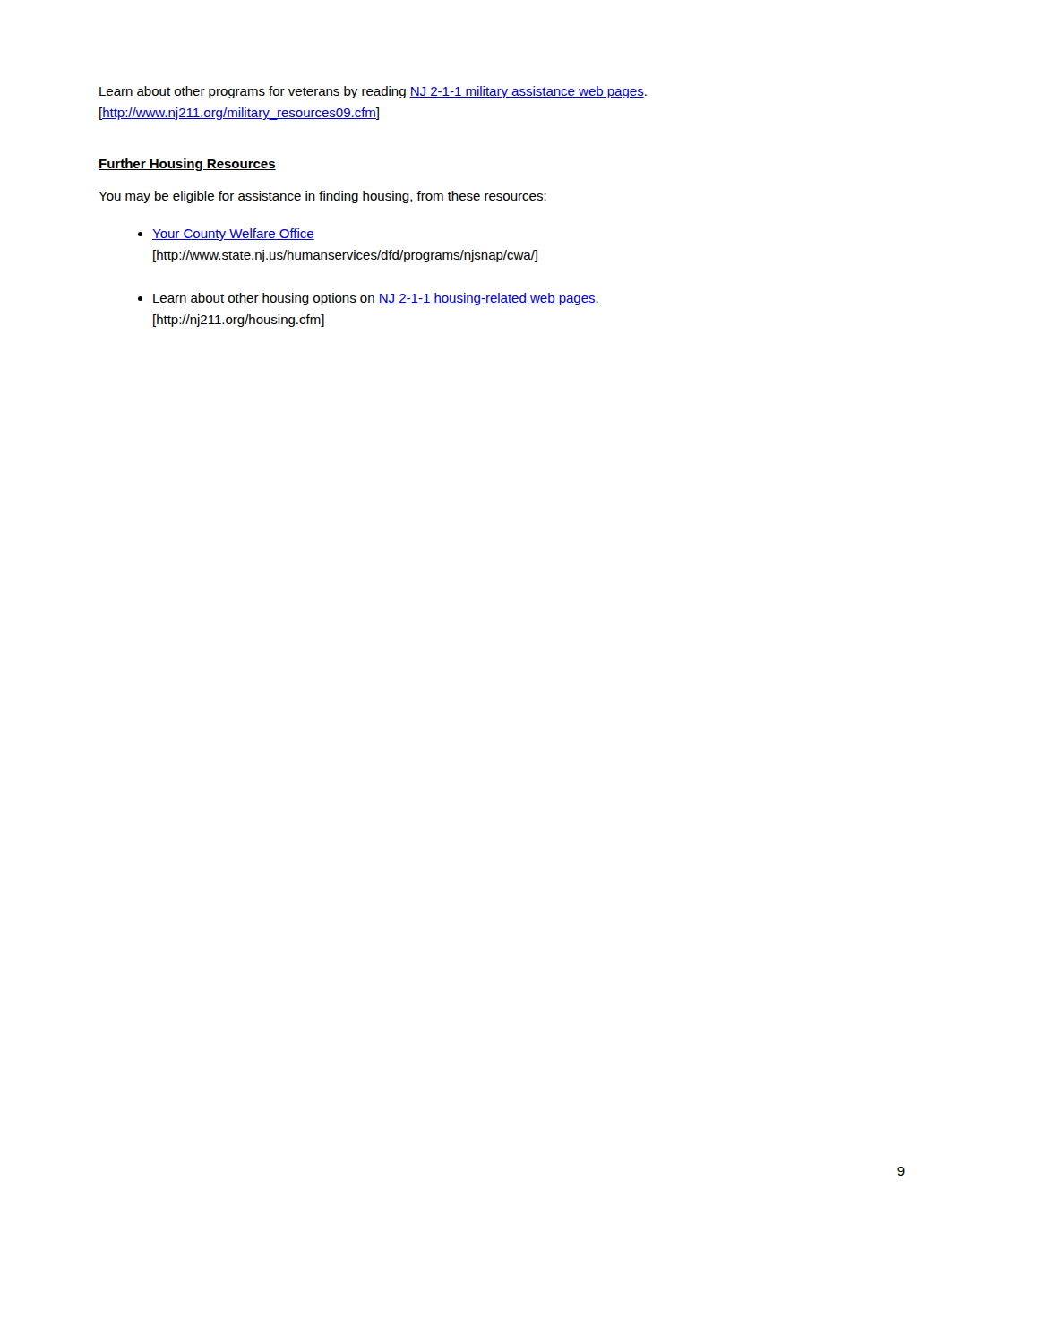Learn about other programs for veterans by reading NJ 2-1-1 military assistance web pages. [http://www.nj211.org/military_resources09.cfm]
Further Housing Resources
You may be eligible for assistance in finding housing, from these resources:
Your County Welfare Office
[http://www.state.nj.us/humanservices/dfd/programs/njsnap/cwa/]
Learn about other housing options on NJ 2-1-1 housing-related web pages.
[http://nj211.org/housing.cfm]
9